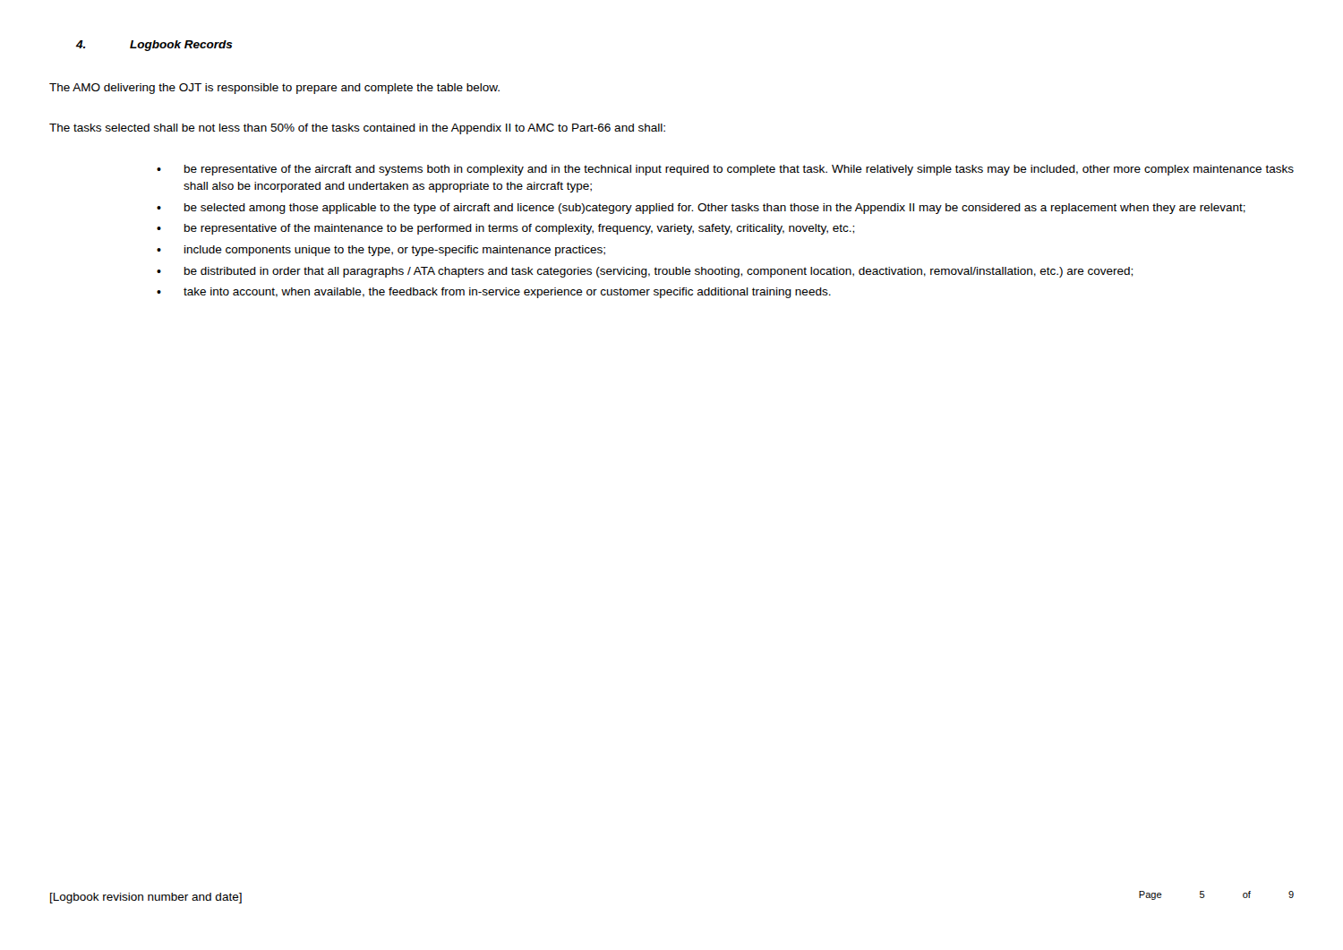4.
Logbook Records
The AMO delivering the OJT is responsible to prepare and complete the table below.
The tasks selected shall be not less than 50% of the tasks contained in the Appendix II to AMC to Part-66 and shall:
be representative of the aircraft and systems both in complexity and in the technical input required to complete that task. While relatively simple tasks may be included, other more complex maintenance tasks shall also be incorporated and undertaken as appropriate to the aircraft type;
be selected among those applicable to the type of aircraft and licence (sub)category applied for. Other tasks than those in the Appendix II may be considered as a replacement when they are relevant;
be representative of the maintenance to be performed in terms of complexity, frequency, variety, safety, criticality, novelty, etc.;
include components unique to the type, or type-specific maintenance practices;
be distributed in order that all paragraphs / ATA chapters and task categories (servicing, trouble shooting, component location, deactivation, removal/installation, etc.) are covered;
take into account, when available, the feedback from in-service experience or customer specific additional training needs.
[Logbook revision number and date]
Page 5 of 9